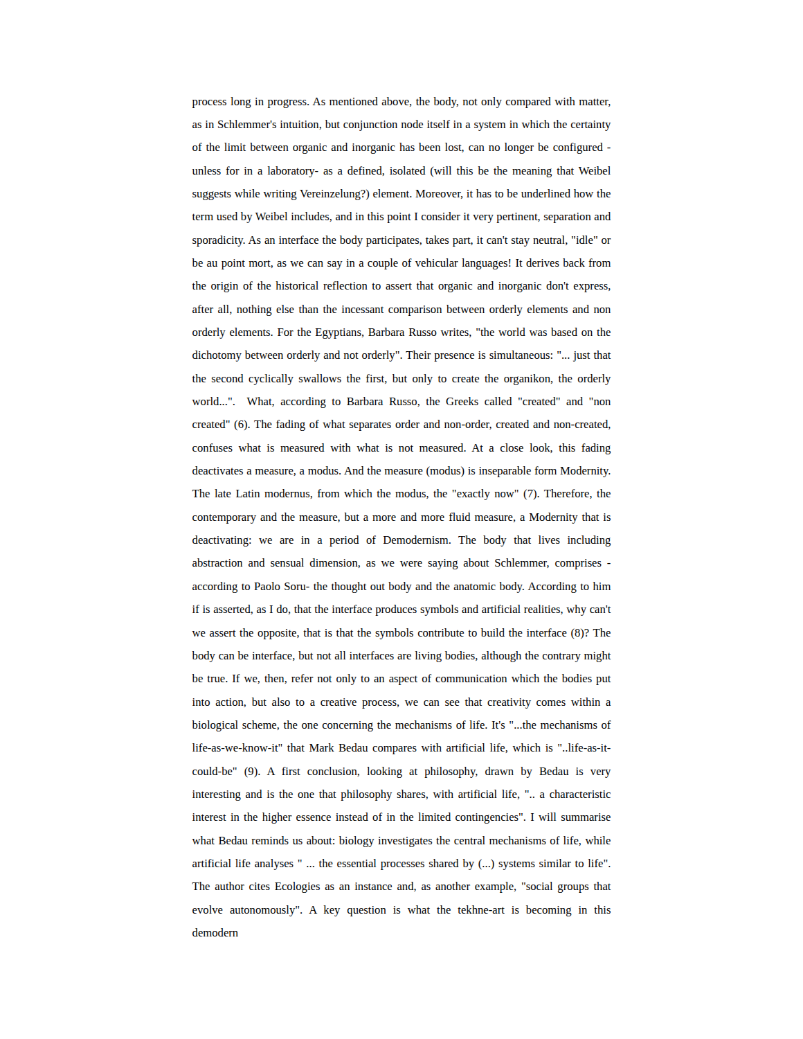process long in progress. As mentioned above, the body, not only compared with matter, as in Schlemmer's intuition, but conjunction node itself in a system in which the certainty of the limit between organic and inorganic has been lost, can no longer be configured -unless for in a laboratory- as a defined, isolated (will this be the meaning that Weibel suggests while writing Vereinzelung?) element. Moreover, it has to be underlined how the term used by Weibel includes, and in this point I consider it very pertinent, separation and sporadicity. As an interface the body participates, takes part, it can't stay neutral, "idle" or be au point mort, as we can say in a couple of vehicular languages! It derives back from the origin of the historical reflection to assert that organic and inorganic don't express, after all, nothing else than the incessant comparison between orderly elements and non orderly elements. For the Egyptians, Barbara Russo writes, "the world was based on the dichotomy between orderly and not orderly". Their presence is simultaneous: "... just that the second cyclically swallows the first, but only to create the organikon, the orderly world...". What, according to Barbara Russo, the Greeks called "created" and "non created" (6). The fading of what separates order and non-order, created and non-created, confuses what is measured with what is not measured. At a close look, this fading deactivates a measure, a modus. And the measure (modus) is inseparable form Modernity. The late Latin modernus, from which the modus, the "exactly now" (7). Therefore, the contemporary and the measure, but a more and more fluid measure, a Modernity that is deactivating: we are in a period of Demodernism. The body that lives including abstraction and sensual dimension, as we were saying about Schlemmer, comprises -according to Paolo Soru- the thought out body and the anatomic body. According to him if is asserted, as I do, that the interface produces symbols and artificial realities, why can't we assert the opposite, that is that the symbols contribute to build the interface (8)? The body can be interface, but not all interfaces are living bodies, although the contrary might be true. If we, then, refer not only to an aspect of communication which the bodies put into action, but also to a creative process, we can see that creativity comes within a biological scheme, the one concerning the mechanisms of life. It's "...the mechanisms of life-as-we-know-it" that Mark Bedau compares with artificial life, which is "..life-as-it-could-be" (9). A first conclusion, looking at philosophy, drawn by Bedau is very interesting and is the one that philosophy shares, with artificial life, ".. a characteristic interest in the higher essence instead of in the limited contingencies". I will summarise what Bedau reminds us about: biology investigates the central mechanisms of life, while artificial life analyses " ... the essential processes shared by (...) systems similar to life". The author cites Ecologies as an instance and, as another example, "social groups that evolve autonomously". A key question is what the tekhne-art is becoming in this demodern